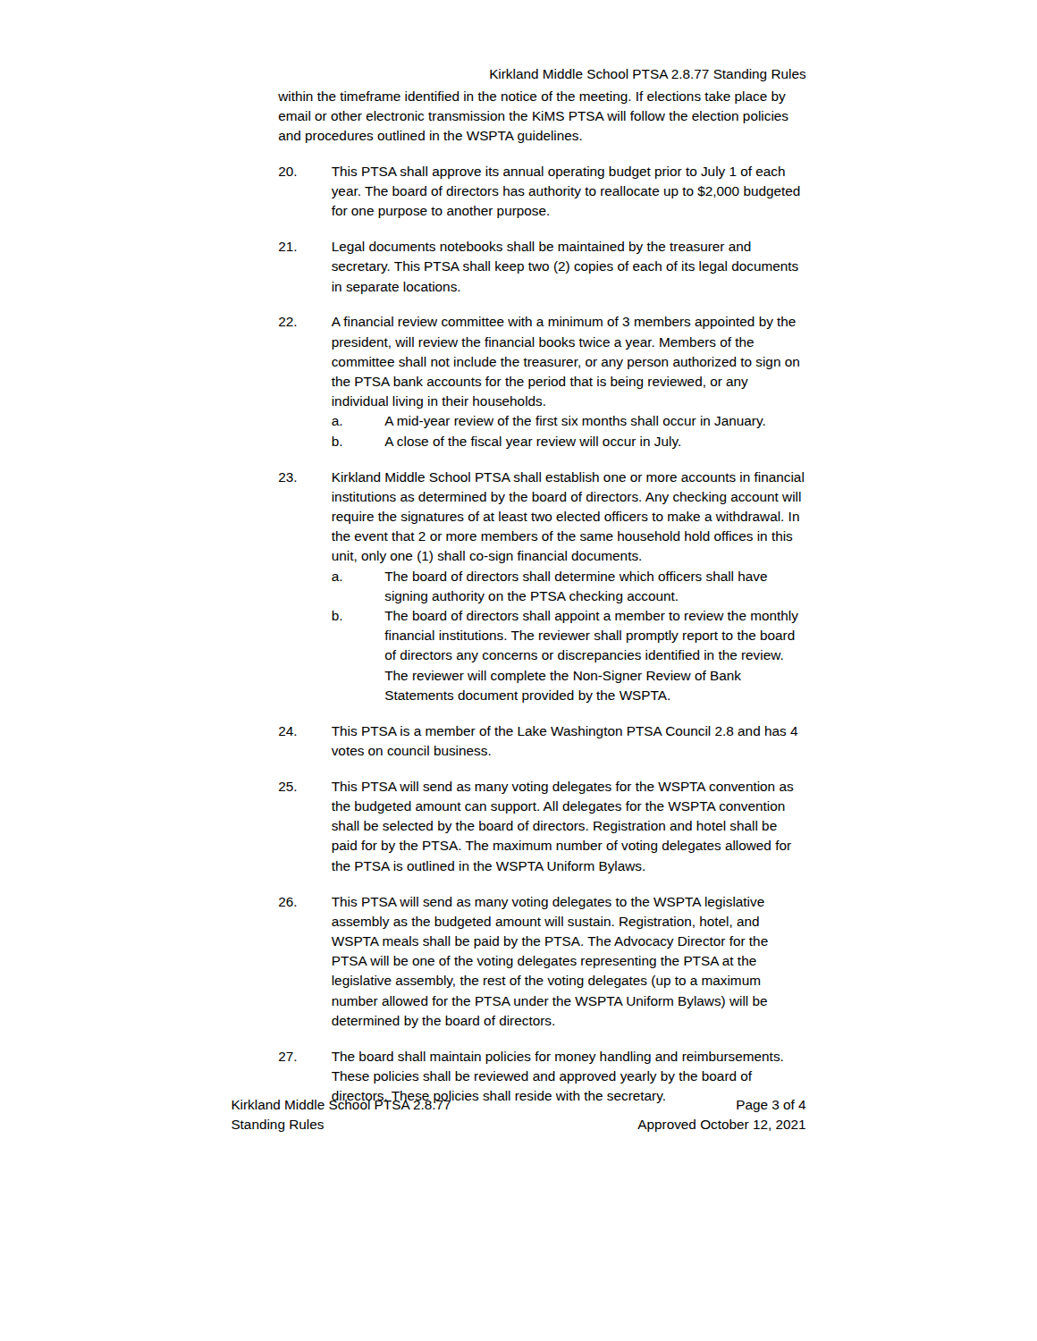Kirkland Middle School PTSA 2.8.77 Standing Rules
within the timeframe identified in the notice of the meeting. If elections take place by email or other electronic transmission the KiMS PTSA will follow the election policies and procedures outlined in the WSPTA guidelines.
20. This PTSA shall approve its annual operating budget prior to July 1 of each year. The board of directors has authority to reallocate up to $2,000 budgeted for one purpose to another purpose.
21. Legal documents notebooks shall be maintained by the treasurer and secretary. This PTSA shall keep two (2) copies of each of its legal documents in separate locations.
22. A financial review committee with a minimum of 3 members appointed by the president, will review the financial books twice a year. Members of the committee shall not include the treasurer, or any person authorized to sign on the PTSA bank accounts for the period that is being reviewed, or any individual living in their households.
a. A mid-year review of the first six months shall occur in January.
b. A close of the fiscal year review will occur in July.
23. Kirkland Middle School PTSA shall establish one or more accounts in financial institutions as determined by the board of directors. Any checking account will require the signatures of at least two elected officers to make a withdrawal. In the event that 2 or more members of the same household hold offices in this unit, only one (1) shall co-sign financial documents.
a. The board of directors shall determine which officers shall have signing authority on the PTSA checking account.
b. The board of directors shall appoint a member to review the monthly financial institutions. The reviewer shall promptly report to the board of directors any concerns or discrepancies identified in the review. The reviewer will complete the Non-Signer Review of Bank Statements document provided by the WSPTA.
24. This PTSA is a member of the Lake Washington PTSA Council 2.8 and has 4 votes on council business.
25. This PTSA will send as many voting delegates for the WSPTA convention as the budgeted amount can support. All delegates for the WSPTA convention shall be selected by the board of directors. Registration and hotel shall be paid for by the PTSA. The maximum number of voting delegates allowed for the PTSA is outlined in the WSPTA Uniform Bylaws.
26. This PTSA will send as many voting delegates to the WSPTA legislative assembly as the budgeted amount will sustain. Registration, hotel, and WSPTA meals shall be paid by the PTSA. The Advocacy Director for the PTSA will be one of the voting delegates representing the PTSA at the legislative assembly, the rest of the voting delegates (up to a maximum number allowed for the PTSA under the WSPTA Uniform Bylaws) will be determined by the board of directors.
27. The board shall maintain policies for money handling and reimbursements. These policies shall be reviewed and approved yearly by the board of directors. These policies shall reside with the secretary.
Kirkland Middle School PTSA 2.8.77 Standing Rules
Page 3 of 4 Approved October 12, 2021